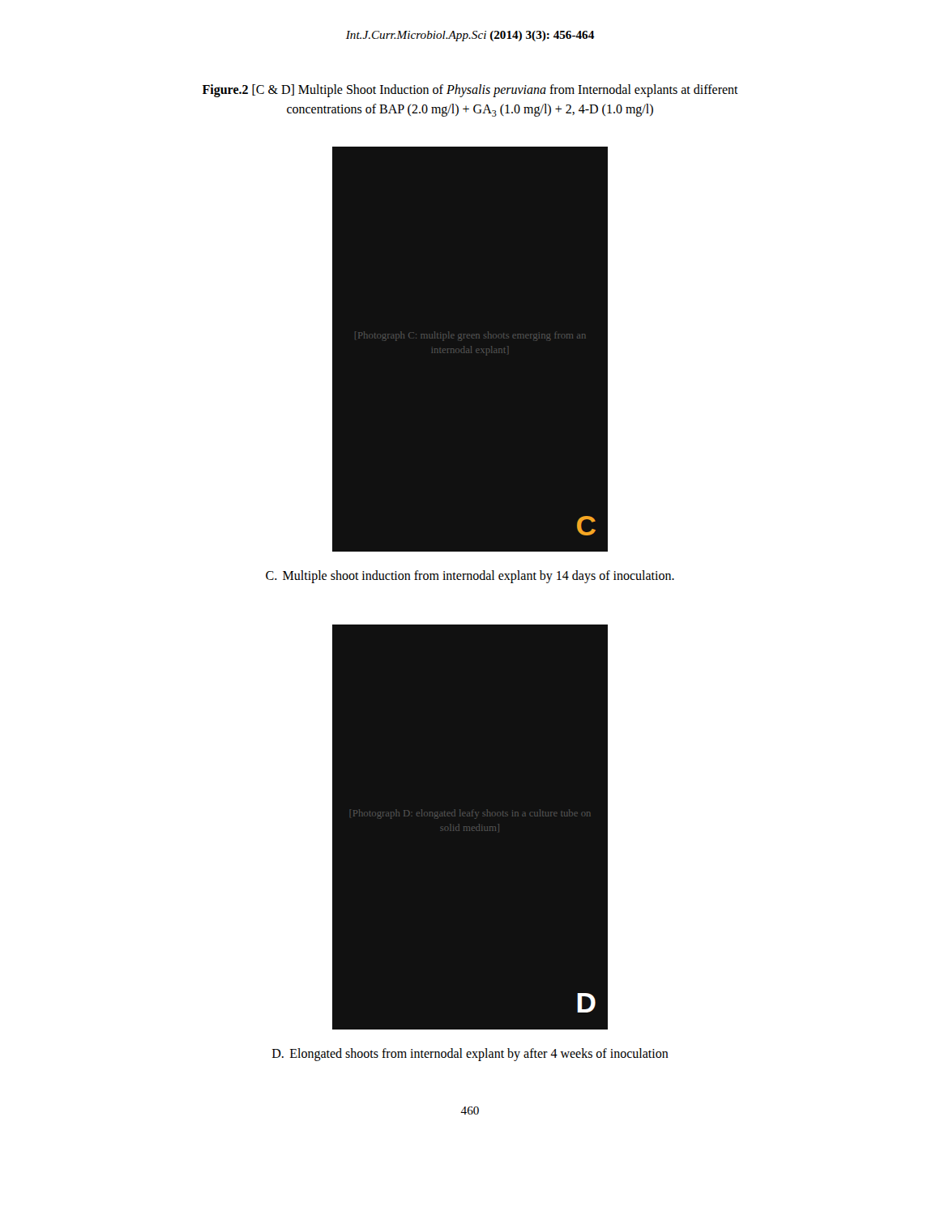Int.J.Curr.Microbiol.App.Sci (2014) 3(3): 456-464
Figure.2 [C & D] Multiple Shoot Induction of Physalis peruviana from Internodal explants at different concentrations of BAP (2.0 mg/l) + GA3 (1.0 mg/l) + 2, 4-D (1.0 mg/l)
[Photograph C: multiple green shoots emerging from an internodal explant] C
C. Multiple shoot induction from internodal explant by 14 days of inoculation.
[Photograph D: elongated leafy shoots in a culture tube on solid medium] D
D. Elongated shoots from internodal explant by after 4 weeks of inoculation
460